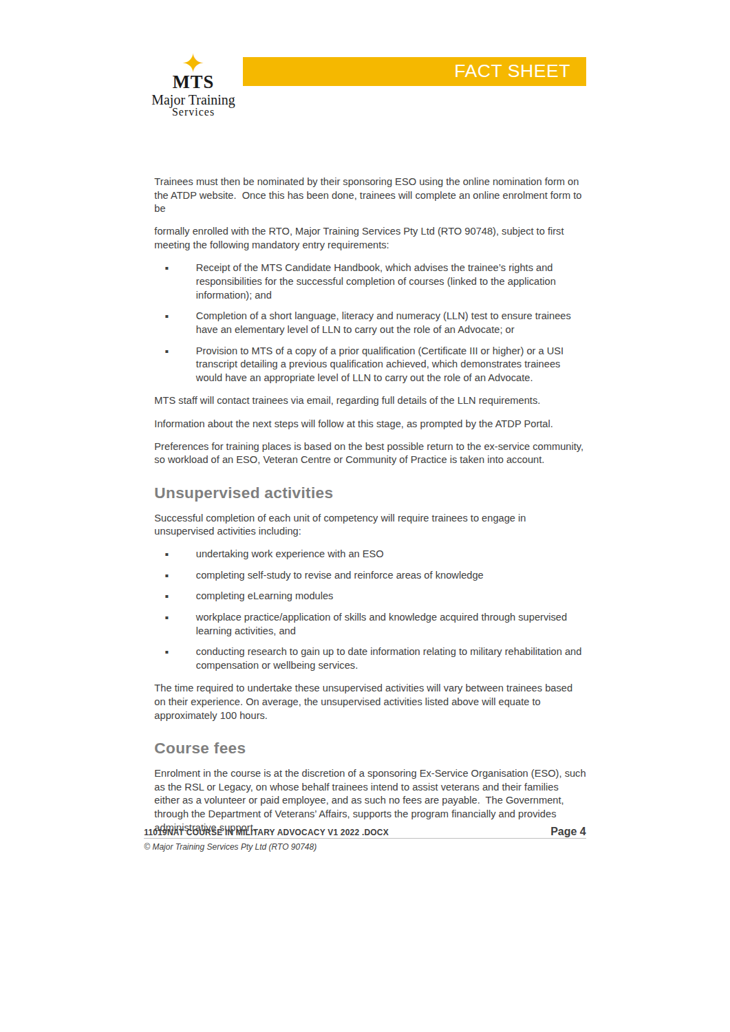✦
MTS
Major Training
Services
FACT SHEET
Trainees must then be nominated by their sponsoring ESO using the online nomination form on the ATDP website. Once this has been done, trainees will complete an online enrolment form to be
formally enrolled with the RTO, Major Training Services Pty Ltd (RTO 90748), subject to first meeting the following mandatory entry requirements:
Receipt of the MTS Candidate Handbook, which advises the trainee’s rights and responsibilities for the successful completion of courses (linked to the application information); and
Completion of a short language, literacy and numeracy (LLN) test to ensure trainees have an elementary level of LLN to carry out the role of an Advocate; or
Provision to MTS of a copy of a prior qualification (Certificate III or higher) or a USI transcript detailing a previous qualification achieved, which demonstrates trainees would have an appropriate level of LLN to carry out the role of an Advocate.
MTS staff will contact trainees via email, regarding full details of the LLN requirements.
Information about the next steps will follow at this stage, as prompted by the ATDP Portal.
Preferences for training places is based on the best possible return to the ex-service community, so workload of an ESO, Veteran Centre or Community of Practice is taken into account.
Unsupervised activities
Successful completion of each unit of competency will require trainees to engage in unsupervised activities including:
undertaking work experience with an ESO
completing self-study to revise and reinforce areas of knowledge
completing eLearning modules
workplace practice/application of skills and knowledge acquired through supervised learning activities, and
conducting research to gain up to date information relating to military rehabilitation and compensation or wellbeing services.
The time required to undertake these unsupervised activities will vary between trainees based on their experience. On average, the unsupervised activities listed above will equate to approximately 100 hours.
Course fees
Enrolment in the course is at the discretion of a sponsoring Ex-Service Organisation (ESO), such as the RSL or Legacy, on whose behalf trainees intend to assist veterans and their families either as a volunteer or paid employee, and as such no fees are payable. The Government, through the Department of Veterans’ Affairs, supports the program financially and provides administrative support.
11019NAT COURSE IN MILITARY ADVOCACY V1 2022 .DOCX
Page 4
© Major Training Services Pty Ltd (RTO 90748)